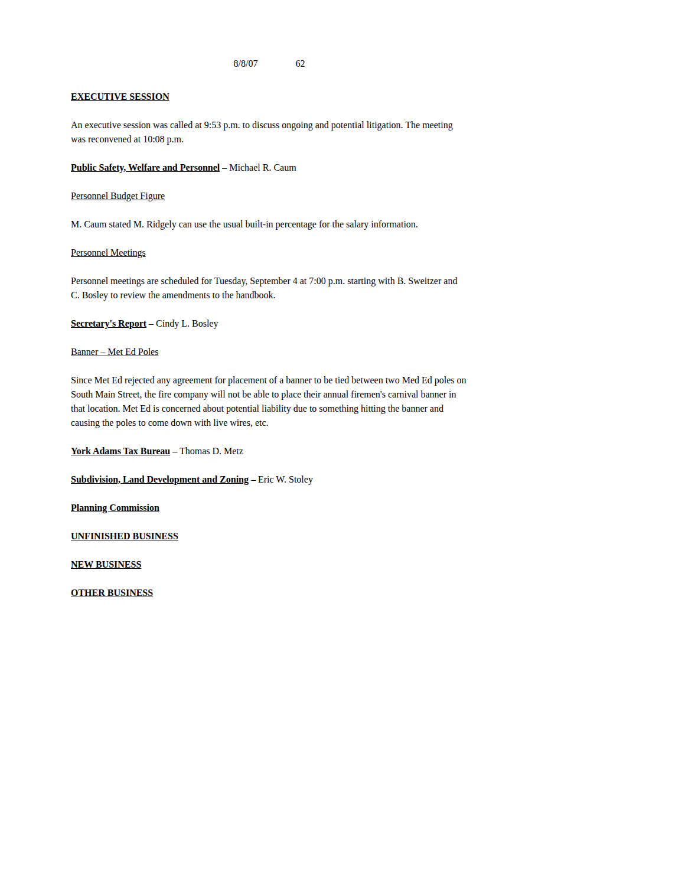8/8/0762
EXECUTIVE SESSION
An executive session was called at 9:53 p.m. to discuss ongoing and potential litigation. The meeting was reconvened at 10:08 p.m.
Public Safety, Welfare and Personnel
– Michael R. Caum
Personnel Budget Figure
M. Caum stated M. Ridgely can use the usual built-in percentage for the salary information.
Personnel Meetings
Personnel meetings are scheduled for Tuesday, September 4 at 7:00 p.m. starting with B. Sweitzer and C. Bosley to review the amendments to the handbook.
Secretary's Report
– Cindy L. Bosley
Banner – Met Ed Poles
Since Met Ed rejected any agreement for placement of a banner to be tied between two Med Ed poles on South Main Street, the fire company will not be able to place their annual firemen's carnival banner in that location. Met Ed is concerned about potential liability due to something hitting the banner and causing the poles to come down with live wires, etc.
York Adams Tax Bureau
– Thomas D. Metz
Subdivision, Land Development and Zoning
– Eric W. Stoley
Planning Commission
UNFINISHED BUSINESS
NEW BUSINESS
OTHER BUSINESS